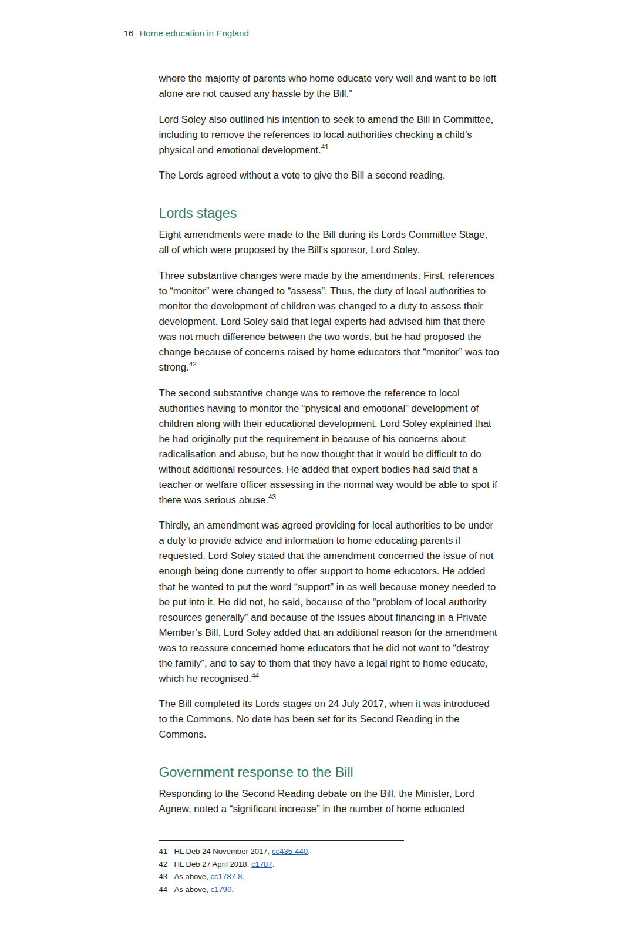16 Home education in England
where the majority of parents who home educate very well and want to be left alone are not caused any hassle by the Bill.”
Lord Soley also outlined his intention to seek to amend the Bill in Committee, including to remove the references to local authorities checking a child’s physical and emotional development.41
The Lords agreed without a vote to give the Bill a second reading.
Lords stages
Eight amendments were made to the Bill during its Lords Committee Stage, all of which were proposed by the Bill’s sponsor, Lord Soley.
Three substantive changes were made by the amendments. First, references to “monitor” were changed to “assess”. Thus, the duty of local authorities to monitor the development of children was changed to a duty to assess their development. Lord Soley said that legal experts had advised him that there was not much difference between the two words, but he had proposed the change because of concerns raised by home educators that “monitor” was too strong.42
The second substantive change was to remove the reference to local authorities having to monitor the “physical and emotional” development of children along with their educational development. Lord Soley explained that he had originally put the requirement in because of his concerns about radicalisation and abuse, but he now thought that it would be difficult to do without additional resources. He added that expert bodies had said that a teacher or welfare officer assessing in the normal way would be able to spot if there was serious abuse.43
Thirdly, an amendment was agreed providing for local authorities to be under a duty to provide advice and information to home educating parents if requested. Lord Soley stated that the amendment concerned the issue of not enough being done currently to offer support to home educators. He added that he wanted to put the word “support” in as well because money needed to be put into it. He did not, he said, because of the “problem of local authority resources generally” and because of the issues about financing in a Private Member’s Bill. Lord Soley added that an additional reason for the amendment was to reassure concerned home educators that he did not want to “destroy the family”, and to say to them that they have a legal right to home educate, which he recognised.44
The Bill completed its Lords stages on 24 July 2017, when it was introduced to the Commons. No date has been set for its Second Reading in the Commons.
Government response to the Bill
Responding to the Second Reading debate on the Bill, the Minister, Lord Agnew, noted a “significant increase” in the number of home educated
41 HL Deb 24 November 2017, cc435-440.
42 HL Deb 27 April 2018, c1787.
43 As above, cc1787-8.
44 As above, c1790.